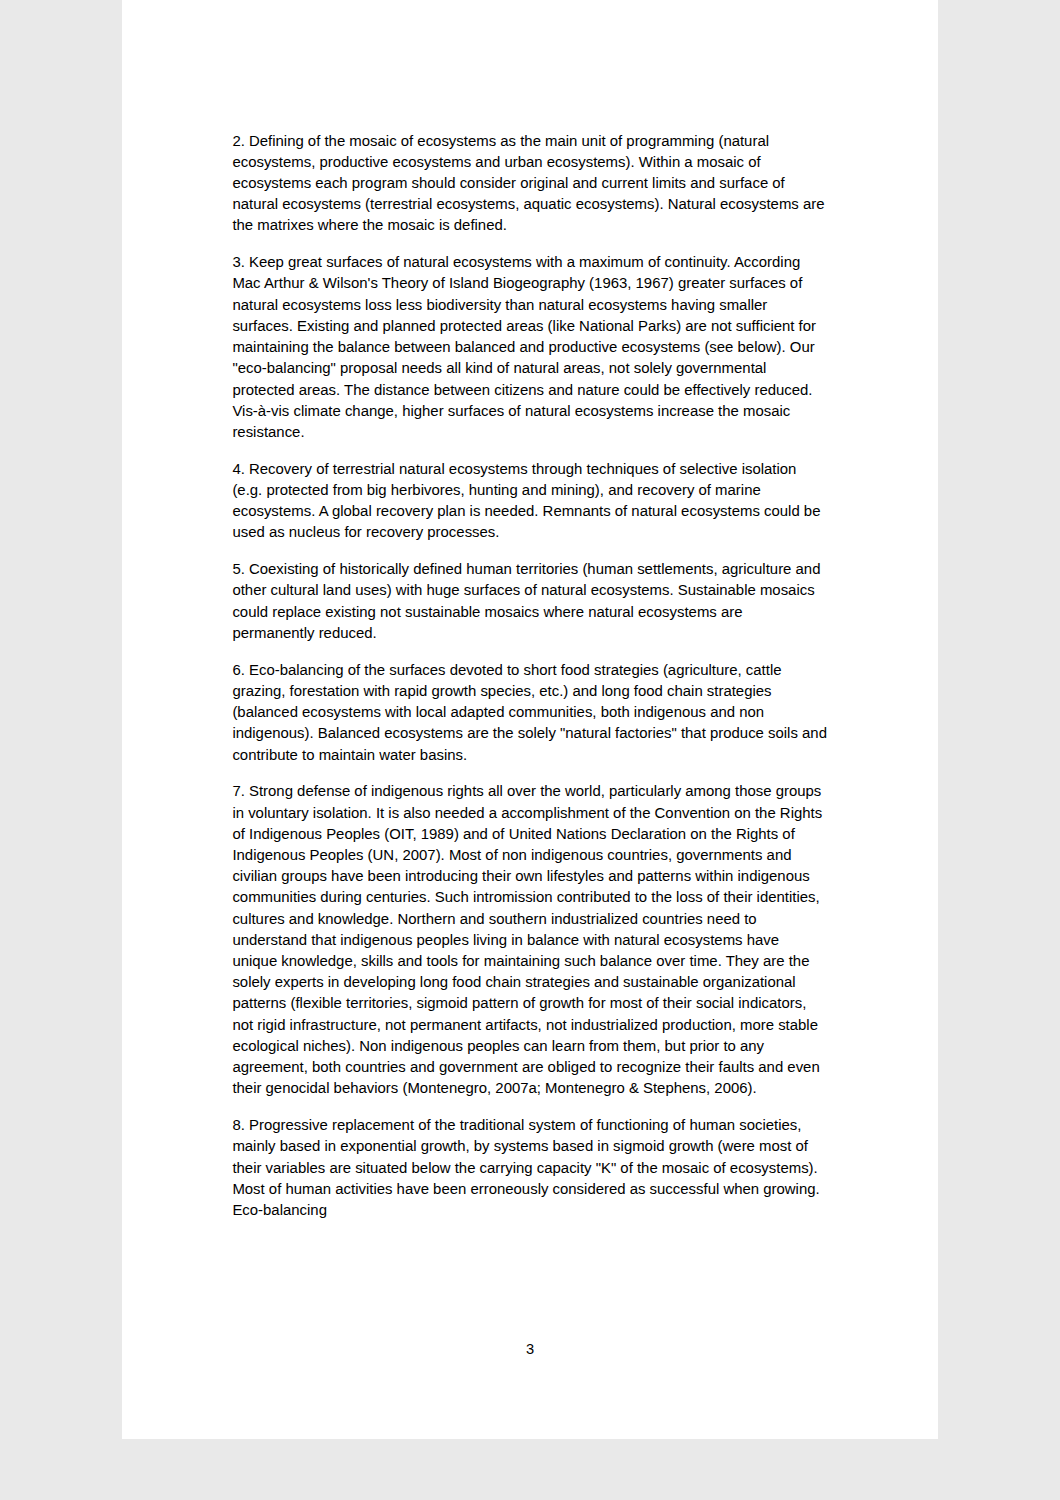2. Defining of the mosaic of ecosystems as the main unit of programming (natural ecosystems, productive ecosystems and urban ecosystems). Within a mosaic of ecosystems each program should consider original and current limits and surface of natural ecosystems (terrestrial ecosystems, aquatic ecosystems). Natural ecosystems are the matrixes where the mosaic is defined.
3. Keep great surfaces of natural ecosystems with a maximum of continuity. According Mac Arthur & Wilson's Theory of Island Biogeography (1963, 1967) greater surfaces of natural ecosystems loss less biodiversity than natural ecosystems having smaller surfaces. Existing and planned protected areas (like National Parks) are not sufficient for maintaining the balance between balanced and productive ecosystems (see below). Our "eco-balancing" proposal needs all kind of natural areas, not solely governmental protected areas. The distance between citizens and nature could be effectively reduced. Vis-à-vis climate change, higher surfaces of natural ecosystems increase the mosaic resistance.
4. Recovery of terrestrial natural ecosystems through techniques of selective isolation (e.g. protected from big herbivores, hunting and mining), and recovery of marine ecosystems. A global recovery plan is needed. Remnants of natural ecosystems could be used as nucleus for recovery processes.
5. Coexisting of historically defined human territories (human settlements, agriculture and other cultural land uses) with huge surfaces of natural ecosystems. Sustainable mosaics could replace existing not sustainable mosaics where natural ecosystems are permanently reduced.
6. Eco-balancing of the surfaces devoted to short food strategies (agriculture, cattle grazing, forestation with rapid growth species, etc.) and long food chain strategies (balanced ecosystems with local adapted communities, both indigenous and non indigenous). Balanced ecosystems are the solely "natural factories" that produce soils and contribute to maintain water basins.
7. Strong defense of indigenous rights all over the world, particularly among those groups in voluntary isolation. It is also needed a accomplishment of the Convention on the Rights of Indigenous Peoples (OIT, 1989) and of United Nations Declaration on the Rights of Indigenous Peoples (UN, 2007). Most of non indigenous countries, governments and civilian groups have been introducing their own lifestyles and patterns within indigenous communities during centuries. Such intromission contributed to the loss of their identities, cultures and knowledge. Northern and southern industrialized countries need to understand that indigenous peoples living in balance with natural ecosystems have unique knowledge, skills and tools for maintaining such balance over time. They are the solely experts in developing long food chain strategies and sustainable organizational patterns (flexible territories, sigmoid pattern of growth for most of their social indicators, not rigid infrastructure, not permanent artifacts, not industrialized production, more stable ecological niches). Non indigenous peoples can learn from them, but prior to any agreement, both countries and government are obliged to recognize their faults and even their genocidal behaviors (Montenegro, 2007a; Montenegro & Stephens, 2006).
8. Progressive replacement of the traditional system of functioning of human societies, mainly based in exponential growth, by systems based in sigmoid growth (were most of their variables are situated below the carrying capacity "K" of the mosaic of ecosystems). Most of human activities have been erroneously considered as successful when growing. Eco-balancing
3